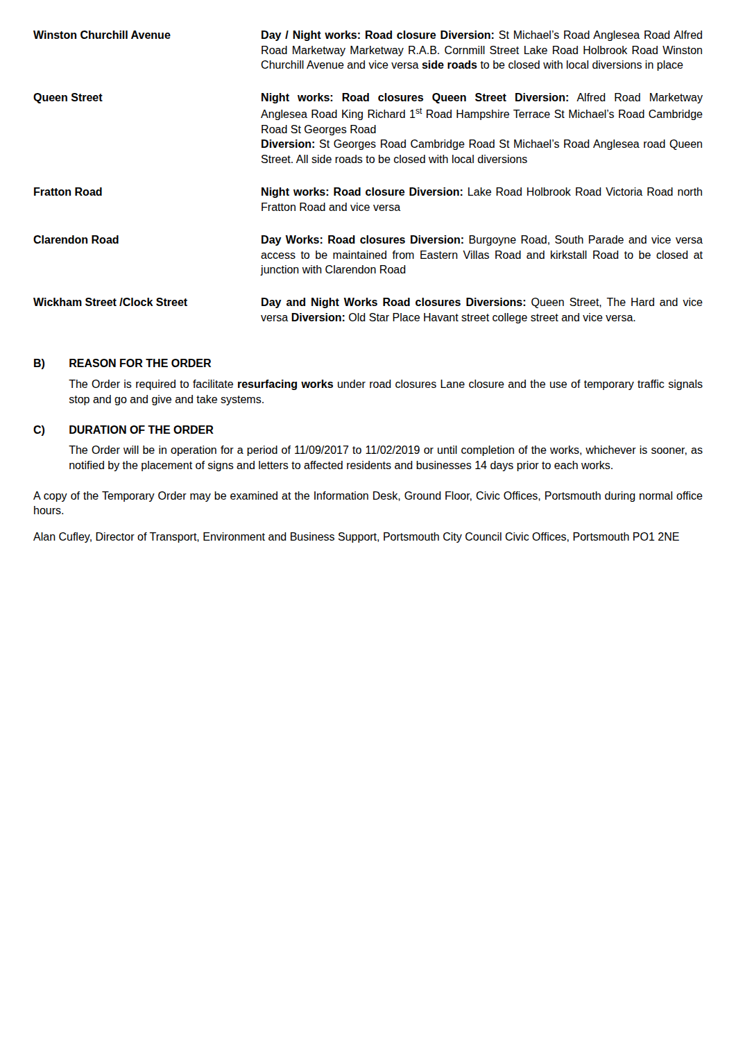| Winston Churchill Avenue | Day / Night works: Road closure Diversion: St Michael’s Road Anglesea Road Alfred Road Marketway Marketway R.A.B. Cornmill Street Lake Road Holbrook Road Winston Churchill Avenue and vice versa side roads to be closed with local diversions in place |
| Queen Street | Night works: Road closures Queen Street Diversion: Alfred Road Marketway Anglesea Road King Richard 1 st Road Hampshire Terrace St Michael’s Road Cambridge Road St Georges Road Diversion: St Georges Road Cambridge Road St Michael’s Road Anglesea road Queen Street. All side roads to be closed with local diversions |
| Fratton Road | Night works: Road closure Diversion: Lake Road Holbrook Road Victoria Road north Fratton Road and vice versa |
| Clarendon Road | Day Works: Road closures Diversion: Burgoyne Road, South Parade and vice versa access to be maintained from Eastern Villas Road and kirkstall Road to be closed at junction with Clarendon Road |
| Wickham Street /Clock Street | Day and Night Works Road closures Diversions: Queen Street, The Hard and vice versa Diversion: Old Star Place Havant street college street and vice versa. |
B) REASON FOR THE ORDER
The Order is required to facilitate resurfacing works under road closures Lane closure and the use of temporary traffic signals stop and go and give and take systems.
C) DURATION OF THE ORDER
The Order will be in operation for a period of 11/09/2017 to 11/02/2019 or until completion of the works, whichever is sooner, as notified by the placement of signs and letters to affected residents and businesses 14 days prior to each works.
A copy of the Temporary Order may be examined at the Information Desk, Ground Floor, Civic Offices, Portsmouth during normal office hours.
Alan Cufley, Director of Transport, Environment and Business Support, Portsmouth City Council Civic Offices, Portsmouth PO1 2NE